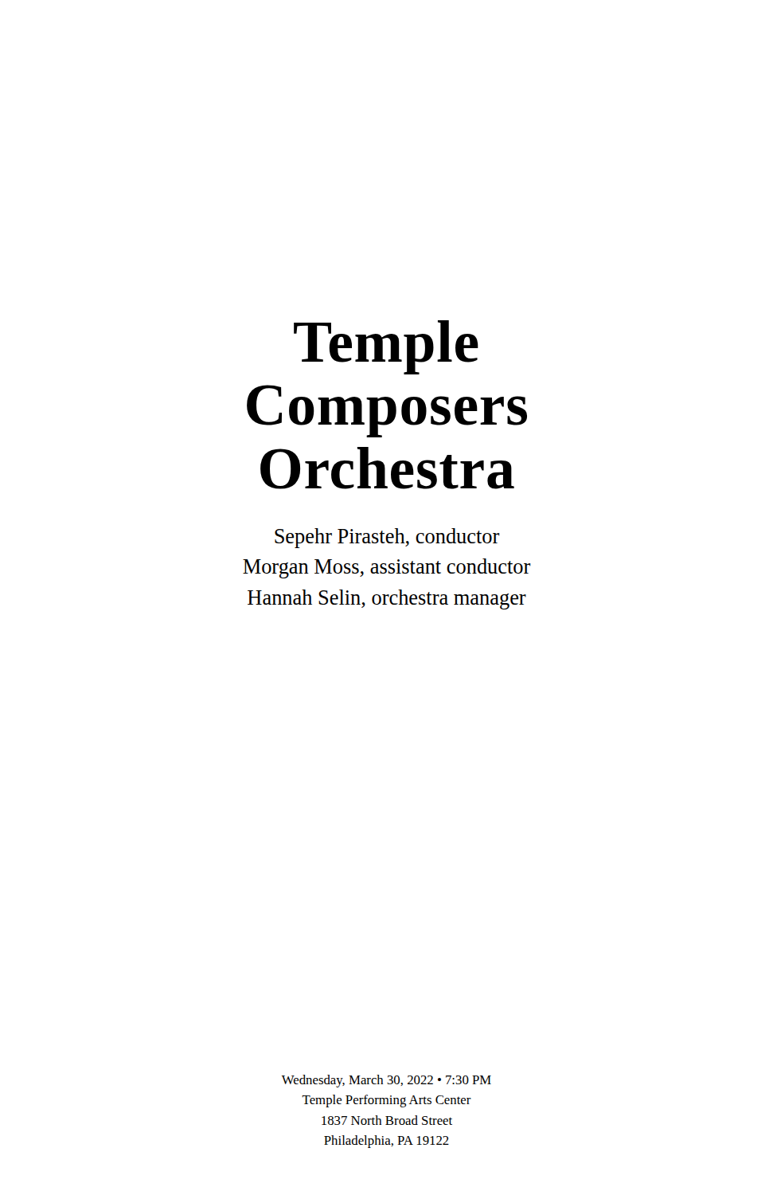Temple Composers Orchestra
Sepehr Pirasteh, conductor
Morgan Moss, assistant conductor
Hannah Selin, orchestra manager
Wednesday, March 30, 2022 • 7:30 PM
Temple Performing Arts Center
1837 North Broad Street
Philadelphia, PA 19122